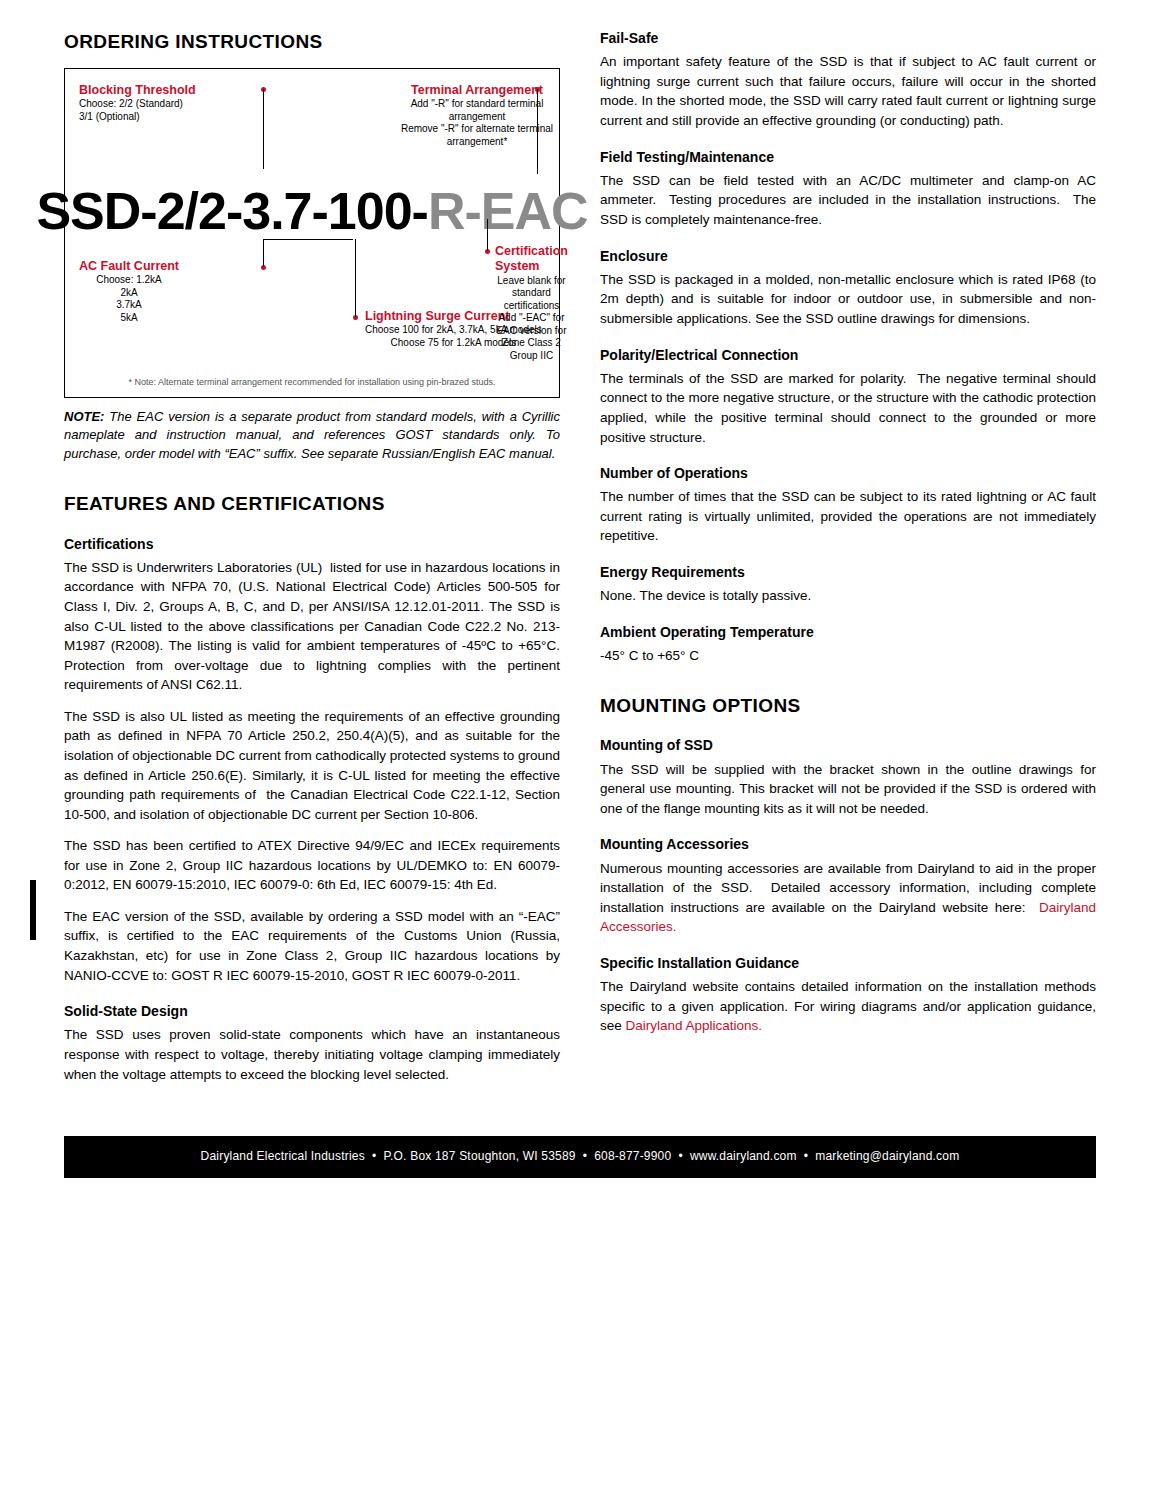Ordering Instructions
Blocking Threshold Choose: 2/2 (Standard) 3/1 (Optional)
Terminal Arrangement Add "-R" for standard terminal arrangement Remove "-R" for alternate terminal arrangement*
SSD-2/2-3.7-100-R-EAC
AC Fault Current Choose: 1.2kA 2kA 3.7kA 5kA
Lightning Surge Current Choose 100 for 2kA, 3.7kA, 5kA models Choose 75 for 1.2kA models
Certification System Leave blank for standard certifications Add "-EAC" for EAC version for Zone Class 2 Group IIC
* Note: Alternate terminal arrangement recommended for installation using pin-brazed studs.
NOTE: The EAC version is a separate product from standard models, with a Cyrillic nameplate and instruction manual, and references GOST standards only. To purchase, order model with “EAC” suffix. See separate Russian/English EAC manual.
Features and Certifications
Certifications
The SSD is Underwriters Laboratories (UL) listed for use in hazardous locations in accordance with NFPA 70, (U.S. National Electrical Code) Articles 500-505 for Class I, Div. 2, Groups A, B, C, and D, per ANSI/ISA 12.12.01-2011. The SSD is also C-UL listed to the above classifications per Canadian Code C22.2 No. 213-M1987 (R2008). The listing is valid for ambient temperatures of -45ºC to +65°C. Protection from over-voltage due to lightning complies with the pertinent requirements of ANSI C62.11.
The SSD is also UL listed as meeting the requirements of an effective grounding path as defined in NFPA 70 Article 250.2, 250.4(A)(5), and as suitable for the isolation of objectionable DC current from cathodically protected systems to ground as defined in Article 250.6(E). Similarly, it is C-UL listed for meeting the effective grounding path requirements of the Canadian Electrical Code C22.1-12, Section 10-500, and isolation of objectionable DC current per Section 10-806.
The SSD has been certified to ATEX Directive 94/9/EC and IECEx requirements for use in Zone 2, Group IIC hazardous locations by UL/DEMKO to: EN 60079-0:2012, EN 60079-15:2010, IEC 60079-0: 6th Ed, IEC 60079-15: 4th Ed.
The EAC version of the SSD, available by ordering a SSD model with an “-EAC” suffix, is certified to the EAC requirements of the Customs Union (Russia, Kazakhstan, etc) for use in Zone Class 2, Group IIC hazardous locations by NANIO-CCVE to: GOST R IEC 60079-15-2010, GOST R IEC 60079-0-2011.
Solid-State Design
The SSD uses proven solid-state components which have an instantaneous response with respect to voltage, thereby initiating voltage clamping immediately when the voltage attempts to exceed the blocking level selected.
Fail-Safe
An important safety feature of the SSD is that if subject to AC fault current or lightning surge current such that failure occurs, failure will occur in the shorted mode. In the shorted mode, the SSD will carry rated fault current or lightning surge current and still provide an effective grounding (or conducting) path.
Field Testing/Maintenance
The SSD can be field tested with an AC/DC multimeter and clamp-on AC ammeter. Testing procedures are included in the installation instructions. The SSD is completely maintenance-free.
Enclosure
The SSD is packaged in a molded, non-metallic enclosure which is rated IP68 (to 2m depth) and is suitable for indoor or outdoor use, in submersible and non-submersible applications. See the SSD outline drawings for dimensions.
Polarity/Electrical Connection
The terminals of the SSD are marked for polarity. The negative terminal should connect to the more negative structure, or the structure with the cathodic protection applied, while the positive terminal should connect to the grounded or more positive structure.
Number of Operations
The number of times that the SSD can be subject to its rated lightning or AC fault current rating is virtually unlimited, provided the operations are not immediately repetitive.
Energy Requirements
None. The device is totally passive.
Ambient Operating Temperature
-45° C to +65° C
Mounting Options
Mounting of SSD
The SSD will be supplied with the bracket shown in the outline drawings for general use mounting. This bracket will not be provided if the SSD is ordered with one of the flange mounting kits as it will not be needed.
Mounting Accessories
Numerous mounting accessories are available from Dairyland to aid in the proper installation of the SSD. Detailed accessory information, including complete installation instructions are available on the Dairyland website here: Dairyland Accessories.
Specific Installation Guidance
The Dairyland website contains detailed information on the installation methods specific to a given application. For wiring diagrams and/or application guidance, see Dairyland Applications.
Dairyland Electrical Industries • P.O. Box 187 Stoughton, WI 53589 • 608-877-9900 • www.dairyland.com • marketing@dairyland.com